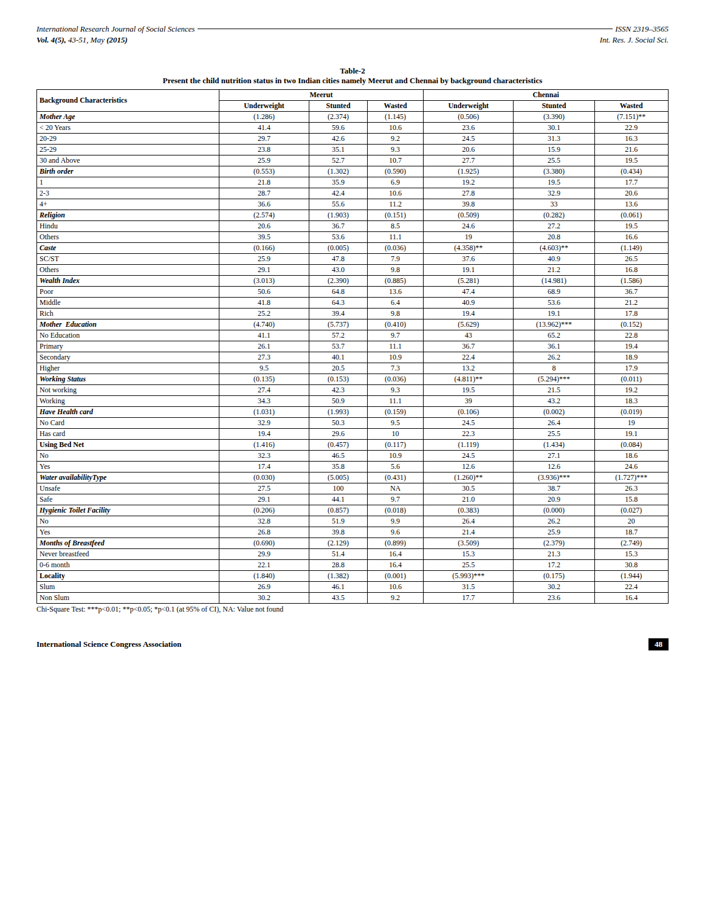International Research Journal of Social Sciences ISSN 2319–3565
Vol. 4(5), 43-51, May (2015) Int. Res. J. Social Sci.
Table-2
Present the child nutrition status in two Indian cities namely Meerut and Chennai by background characteristics
| Background Characteristics | Meerut | Chennai |
| --- | --- | --- |
| Underweight | Stunted | Wasted | Underweight | Stunted | Wasted |
| Mother Age | (1.286) | (2.374) | (1.145) | (0.506) | (3.390) | (7.151)** |
| < 20 Years | 41.4 | 59.6 | 10.6 | 23.6 | 30.1 | 22.9 |
| 20-29 | 29.7 | 42.6 | 9.2 | 24.5 | 31.3 | 16.3 |
| 25-29 | 23.8 | 35.1 | 9.3 | 20.6 | 15.9 | 21.6 |
| 30 and Above | 25.9 | 52.7 | 10.7 | 27.7 | 25.5 | 19.5 |
| Birth order | (0.553) | (1.302) | (0.590) | (1.925) | (3.380) | (0.434) |
| 1 | 21.8 | 35.9 | 6.9 | 19.2 | 19.5 | 17.7 |
| 2-3 | 28.7 | 42.4 | 10.6 | 27.8 | 32.9 | 20.6 |
| 4+ | 36.6 | 55.6 | 11.2 | 39.8 | 33 | 13.6 |
| Religion | (2.574) | (1.903) | (0.151) | (0.509) | (0.282) | (0.061) |
| Hindu | 20.6 | 36.7 | 8.5 | 24.6 | 27.2 | 19.5 |
| Others | 39.5 | 53.6 | 11.1 | 19 | 20.8 | 16.6 |
| Caste | (0.166) | (0.005) | (0.036) | (4.358)** | (4.603)** | (1.149) |
| SC/ST | 25.9 | 47.8 | 7.9 | 37.6 | 40.9 | 26.5 |
| Others | 29.1 | 43.0 | 9.8 | 19.1 | 21.2 | 16.8 |
| Wealth Index | (3.013) | (2.390) | (0.885) | (5.281) | (14.981) | (1.586) |
| Poor | 50.6 | 64.8 | 13.6 | 47.4 | 68.9 | 36.7 |
| Middle | 41.8 | 64.3 | 6.4 | 40.9 | 53.6 | 21.2 |
| Rich | 25.2 | 39.4 | 9.8 | 19.4 | 19.1 | 17.8 |
| Mother Education | (4.740) | (5.737) | (0.410) | (5.629) | (13.962)*** | (0.152) |
| No Education | 41.1 | 57.2 | 9.7 | 43 | 65.2 | 22.8 |
| Primary | 26.1 | 53.7 | 11.1 | 36.7 | 36.1 | 19.4 |
| Secondary | 27.3 | 40.1 | 10.9 | 22.4 | 26.2 | 18.9 |
| Higher | 9.5 | 20.5 | 7.3 | 13.2 | 8 | 17.9 |
| Working Status | (0.135) | (0.153) | (0.036) | (4.811)** | (5.294)*** | (0.011) |
| Not working | 27.4 | 42.3 | 9.3 | 19.5 | 21.5 | 19.2 |
| Working | 34.3 | 50.9 | 11.1 | 39 | 43.2 | 18.3 |
| Have Health card | (1.031) | (1.993) | (0.159) | (0.106) | (0.002) | (0.019) |
| No Card | 32.9 | 50.3 | 9.5 | 24.5 | 26.4 | 19 |
| Has card | 19.4 | 29.6 | 10 | 22.3 | 25.5 | 19.1 |
| Using Bed Net | (1.416) | (0.457) | (0.117) | (1.119) | (1.434) | (0.084) |
| No | 32.3 | 46.5 | 10.9 | 24.5 | 27.1 | 18.6 |
| Yes | 17.4 | 35.8 | 5.6 | 12.6 | 12.6 | 24.6 |
| Water availabilityType | (0.030) | (5.005) | (0.431) | (1.260)** | (3.936)*** | (1.727)*** |
| Unsafe | 27.5 | 100 | NA | 30.5 | 38.7 | 26.3 |
| Safe | 29.1 | 44.1 | 9.7 | 21.0 | 20.9 | 15.8 |
| Hygienic Toilet Facility | (0.206) | (0.857) | (0.018) | (0.383) | (0.000) | (0.027) |
| No | 32.8 | 51.9 | 9.9 | 26.4 | 26.2 | 20 |
| Yes | 26.8 | 39.8 | 9.6 | 21.4 | 25.9 | 18.7 |
| Months of Breastfeed | (0.690) | (2.129) | (0.899) | (3.509) | (2.379) | (2.749) |
| Never breastfeed | 29.9 | 51.4 | 16.4 | 15.3 | 21.3 | 15.3 |
| 0-6 month | 22.1 | 28.8 | 16.4 | 25.5 | 17.2 | 30.8 |
| Locality | (1.840) | (1.382) | (0.001) | (5.993)*** | (0.175) | (1.944) |
| Slum | 26.9 | 46.1 | 10.6 | 31.5 | 30.2 | 22.4 |
| Non Slum | 30.2 | 43.5 | 9.2 | 17.7 | 23.6 | 16.4 |
Chi-Square Test: ***p<0.01; **p<0.05; *p<0.1 (at 95% of CI), NA: Value not found
International Science Congress Association 48